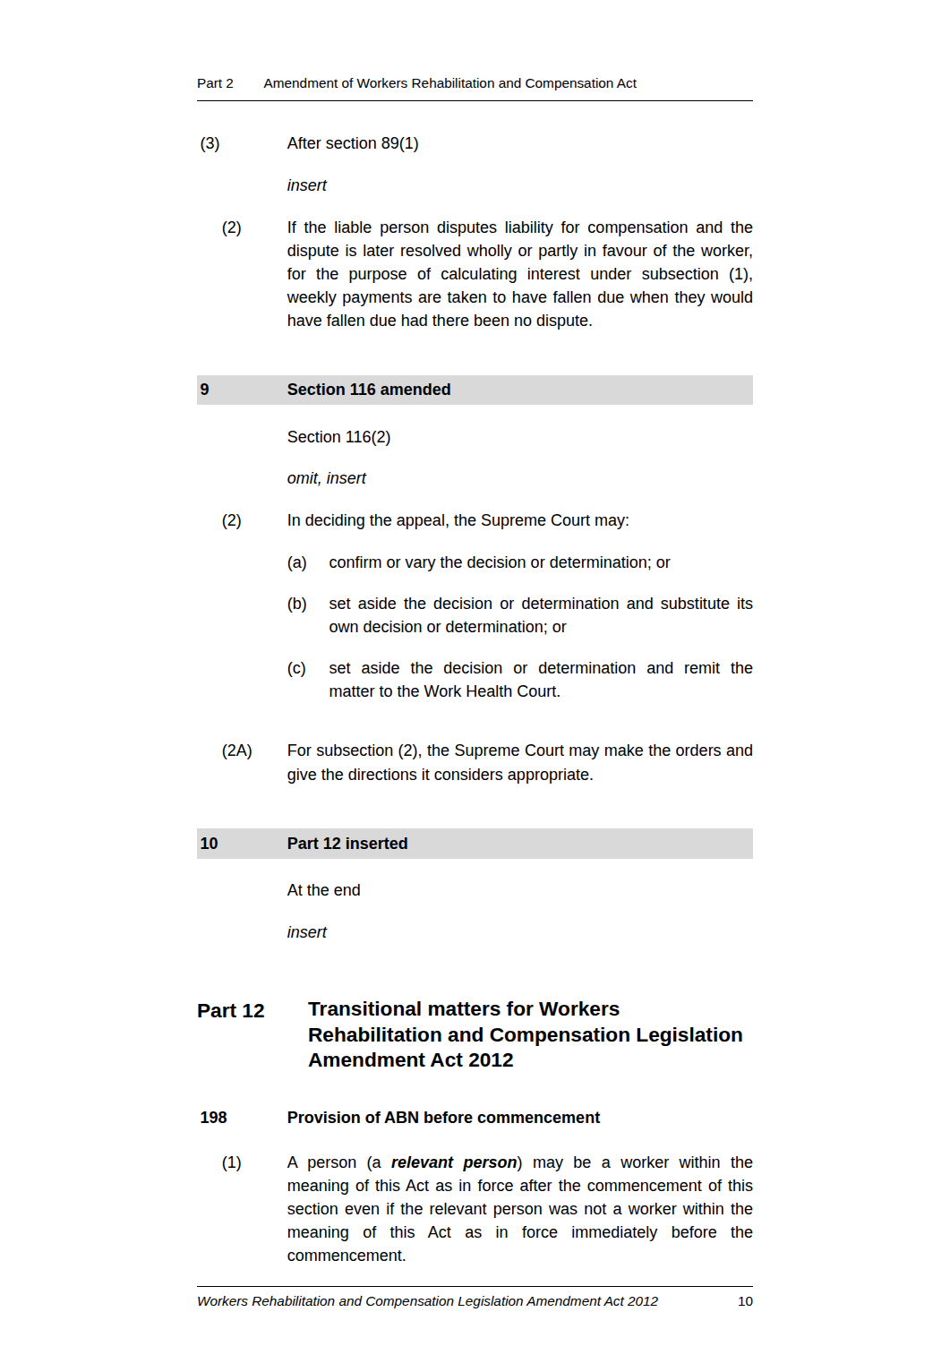Part 2
Amendment of Workers Rehabilitation and Compensation Act
(3)
After section 89(1)
insert
(2)
If the liable person disputes liability for compensation and the dispute is later resolved wholly or partly in favour of the worker, for the purpose of calculating interest under subsection (1), weekly payments are taken to have fallen due when they would have fallen due had there been no dispute.
9
Section 116 amended
Section 116(2)
omit, insert
(2)
In deciding the appeal, the Supreme Court may:
(a) confirm or vary the decision or determination; or
(b) set aside the decision or determination and substitute its own decision or determination; or
(c) set aside the decision or determination and remit the matter to the Work Health Court.
(2A)
For subsection (2), the Supreme Court may make the orders and give the directions it considers appropriate.
10
Part 12 inserted
At the end
insert
Part 12
Transitional matters for Workers Rehabilitation and Compensation Legislation Amendment Act 2012
198
Provision of ABN before commencement
(1)
A person (a relevant person) may be a worker within the meaning of this Act as in force after the commencement of this section even if the relevant person was not a worker within the meaning of this Act as in force immediately before the commencement.
Workers Rehabilitation and Compensation Legislation Amendment Act 2012
10